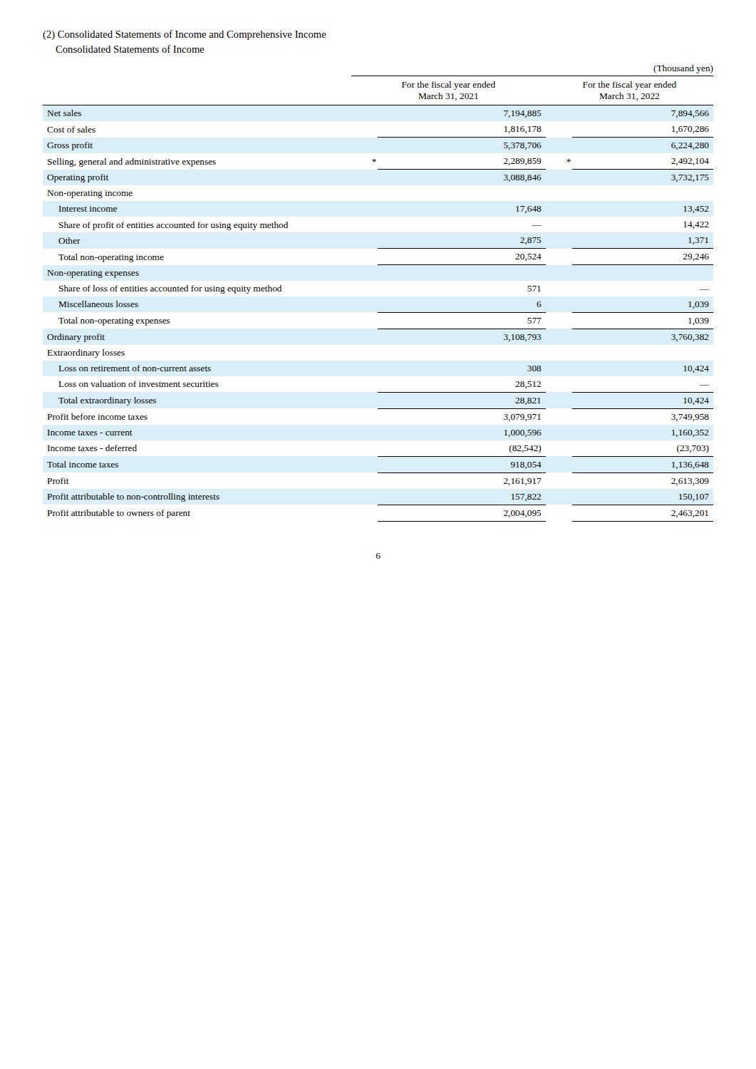(2) Consolidated Statements of Income and Comprehensive Income
Consolidated Statements of Income
(Thousand yen)
| | For the fiscal year ended March 31, 2021 | For the fiscal year ended March 31, 2022 |
| --- | --- | --- |
| Net sales | | 7,194,885 | | 7,894,566 |
| Cost of sales | | 1,816,178 | | 1,670,286 |
| Gross profit | | 5,378,706 | | 6,224,280 |
| Selling, general and administrative expenses | * | 2,289,859 | * | 2,492,104 |
| Operating profit | | 3,088,846 | | 3,732,175 |
| Non-operating income | | | | |
| Interest income | | 17,648 | | 13,452 |
| Share of profit of entities accounted for using equity method | | — | | 14,422 |
| Other | | 2,875 | | 1,371 |
| Total non-operating income | | 20,524 | | 29,246 |
| Non-operating expenses | | | | |
| Share of loss of entities accounted for using equity method | | 571 | | — |
| Miscellaneous losses | | 6 | | 1,039 |
| Total non-operating expenses | | 577 | | 1,039 |
| Ordinary profit | | 3,108,793 | | 3,760,382 |
| Extraordinary losses | | | | |
| Loss on retirement of non-current assets | | 308 | | 10,424 |
| Loss on valuation of investment securities | | 28,512 | | — |
| Total extraordinary losses | | 28,821 | | 10,424 |
| Profit before income taxes | | 3,079,971 | | 3,749,958 |
| Income taxes - current | | 1,000,596 | | 1,160,352 |
| Income taxes - deferred | | (82,542) | | (23,703) |
| Total income taxes | | 918,054 | | 1,136,648 |
| Profit | | 2,161,917 | | 2,613,309 |
| Profit attributable to non-controlling interests | | 157,822 | | 150,107 |
| Profit attributable to owners of parent | | 2,004,095 | | 2,463,201 |
6